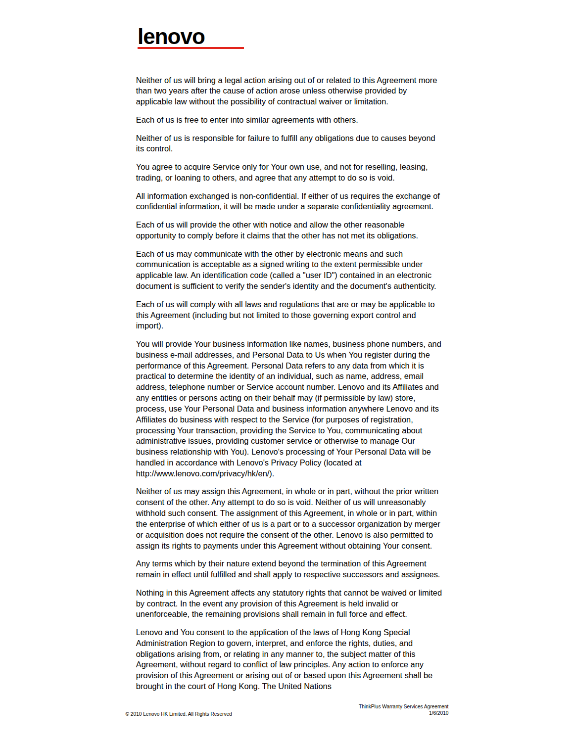lenovo
Neither of us will bring a legal action arising out of or related to this Agreement more than two years after the cause of action arose unless otherwise provided by applicable law without the possibility of contractual waiver or limitation.
Each of us is free to enter into similar agreements with others.
Neither of us is responsible for failure to fulfill any obligations due to causes beyond its control.
You agree to acquire Service only for Your own use, and not for reselling, leasing, trading, or loaning to others, and agree that any attempt to do so is void.
All information exchanged is non-confidential. If either of us requires the exchange of confidential information, it will be made under a separate confidentiality agreement.
Each of us will provide the other with notice and allow the other reasonable opportunity to comply before it claims that the other has not met its obligations.
Each of us may communicate with the other by electronic means and such communication is acceptable as a signed writing to the extent permissible under applicable law. An identification code (called a "user ID") contained in an electronic document is sufficient to verify the sender's identity and the document's authenticity.
Each of us will comply with all laws and regulations that are or may be applicable to this Agreement (including but not limited to those governing export control and import).
You will provide Your business information like names, business phone numbers, and business e-mail addresses, and Personal Data to Us when You register during the performance of this Agreement. Personal Data refers to any data from which it is practical to determine the identity of an individual, such as name, address, email address, telephone number or Service account number. Lenovo and its Affiliates and any entities or persons acting on their behalf may (if permissible by law) store, process, use Your Personal Data and business information anywhere Lenovo and its Affiliates do business with respect to the Service (for purposes of registration, processing Your transaction, providing the Service to You, communicating about administrative issues, providing customer service or otherwise to manage Our business relationship with You). Lenovo's processing of Your Personal Data will be handled in accordance with Lenovo's Privacy Policy (located at http://www.lenovo.com/privacy/hk/en/).
Neither of us may assign this Agreement, in whole or in part, without the prior written consent of the other. Any attempt to do so is void. Neither of us will unreasonably withhold such consent. The assignment of this Agreement, in whole or in part, within the enterprise of which either of us is a part or to a successor organization by merger or acquisition does not require the consent of the other. Lenovo is also permitted to assign its rights to payments under this Agreement without obtaining Your consent.
Any terms which by their nature extend beyond the termination of this Agreement remain in effect until fulfilled and shall apply to respective successors and assignees.
Nothing in this Agreement affects any statutory rights that cannot be waived or limited by contract. In the event any provision of this Agreement is held invalid or unenforceable, the remaining provisions shall remain in full force and effect.
Lenovo and You consent to the application of the laws of Hong Kong Special Administration Region to govern, interpret, and enforce the rights, duties, and obligations arising from, or relating in any manner to, the subject matter of this Agreement, without regard to conflict of law principles. Any action to enforce any provision of this Agreement or arising out of or based upon this Agreement shall be brought in the court of Hong Kong. The United Nations
© 2010 Lenovo HK Limited. All Rights Reserved
ThinkPlus Warranty Services Agreement
1/6/2010